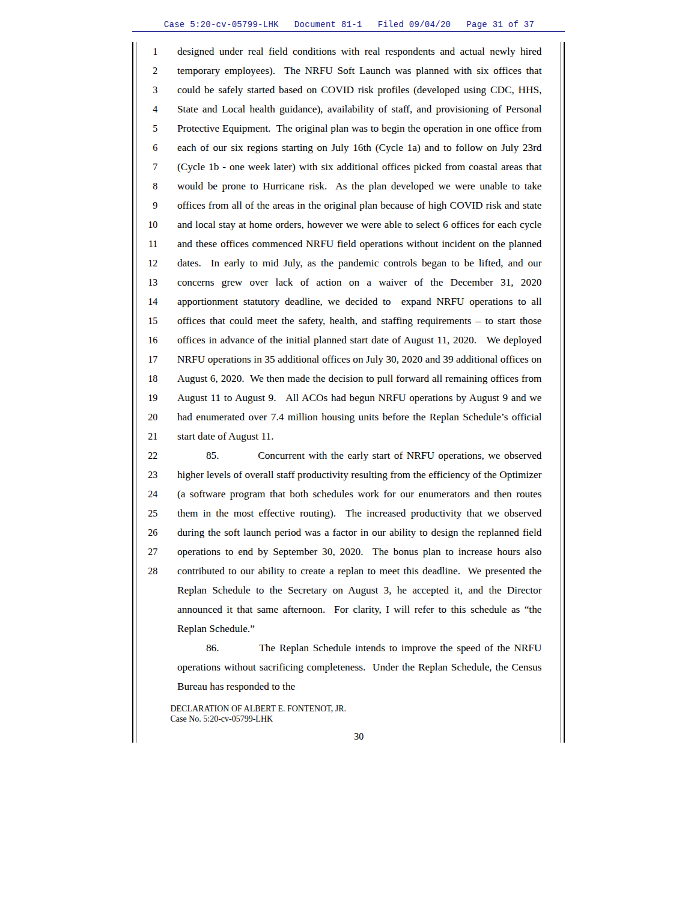Case 5:20-cv-05799-LHK Document 81-1 Filed 09/04/20 Page 31 of 37
1
2
3
4
5
6
7
8
9
10
11
12
13
14
15
16
17
18
19
20
21
22
23
24
25
26
27
28
designed under real field conditions with real respondents and actual newly hired temporary employees). The NRFU Soft Launch was planned with six offices that could be safely started based on COVID risk profiles (developed using CDC, HHS, State and Local health guidance), availability of staff, and provisioning of Personal Protective Equipment. The original plan was to begin the operation in one office from each of our six regions starting on July 16th (Cycle 1a) and to follow on July 23rd (Cycle 1b - one week later) with six additional offices picked from coastal areas that would be prone to Hurricane risk. As the plan developed we were unable to take offices from all of the areas in the original plan because of high COVID risk and state and local stay at home orders, however we were able to select 6 offices for each cycle and these offices commenced NRFU field operations without incident on the planned dates. In early to mid July, as the pandemic controls began to be lifted, and our concerns grew over lack of action on a waiver of the December 31, 2020 apportionment statutory deadline, we decided to expand NRFU operations to all offices that could meet the safety, health, and staffing requirements – to start those offices in advance of the initial planned start date of August 11, 2020. We deployed NRFU operations in 35 additional offices on July 30, 2020 and 39 additional offices on August 6, 2020. We then made the decision to pull forward all remaining offices from August 11 to August 9. All ACOs had begun NRFU operations by August 9 and we had enumerated over 7.4 million housing units before the Replan Schedule’s official start date of August 11.
85. Concurrent with the early start of NRFU operations, we observed higher levels of overall staff productivity resulting from the efficiency of the Optimizer (a software program that both schedules work for our enumerators and then routes them in the most effective routing). The increased productivity that we observed during the soft launch period was a factor in our ability to design the replanned field operations to end by September 30, 2020. The bonus plan to increase hours also contributed to our ability to create a replan to meet this deadline. We presented the Replan Schedule to the Secretary on August 3, he accepted it, and the Director announced it that same afternoon. For clarity, I will refer to this schedule as “the Replan Schedule.”
86. The Replan Schedule intends to improve the speed of the NRFU operations without sacrificing completeness. Under the Replan Schedule, the Census Bureau has responded to the
DECLARATION OF ALBERT E. FONTENOT, JR.
Case No. 5:20-cv-05799-LHK
30